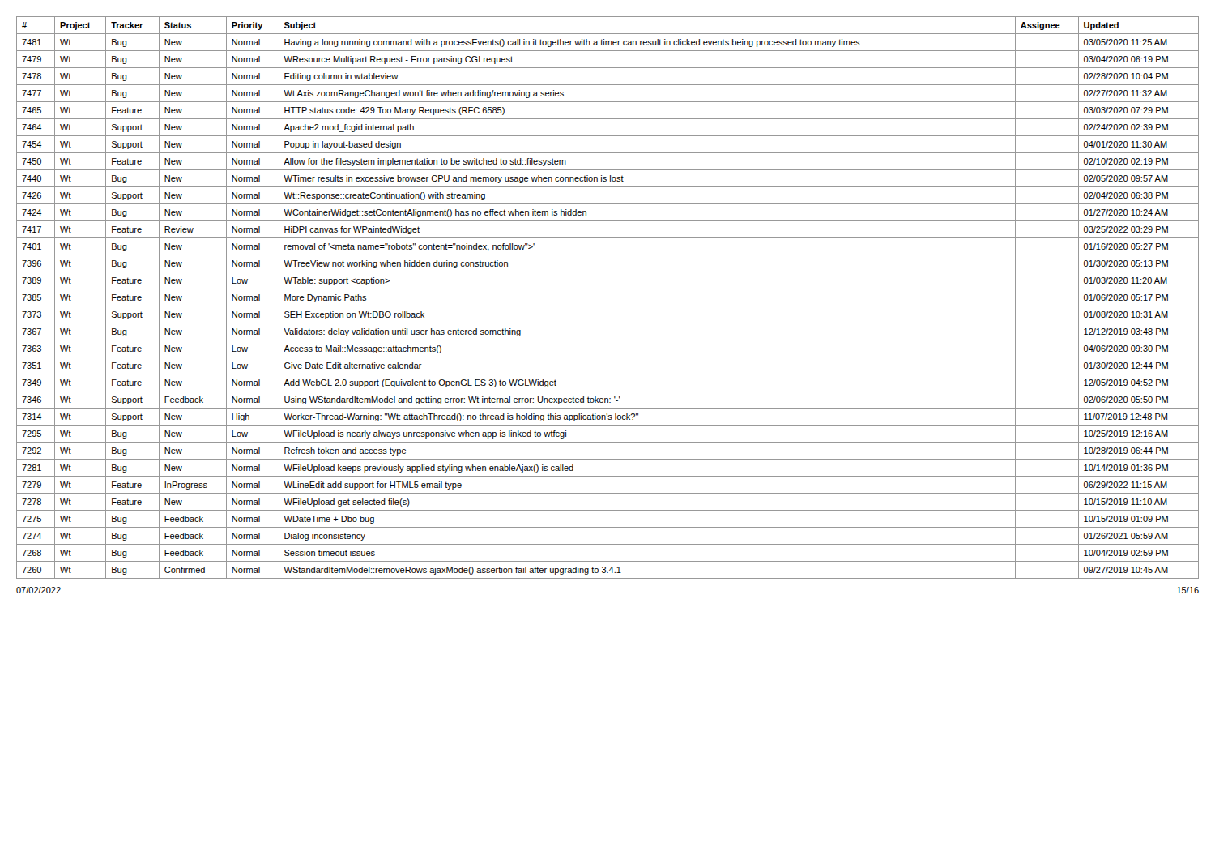| # | Project | Tracker | Status | Priority | Subject | Assignee | Updated |
| --- | --- | --- | --- | --- | --- | --- | --- |
| 7481 | Wt | Bug | New | Normal | Having a long running command with a processEvents() call in it together with a timer can result in clicked events being processed too many times | | 03/05/2020 11:25 AM |
| 7479 | Wt | Bug | New | Normal | WResource Multipart Request - Error parsing CGI request | | 03/04/2020 06:19 PM |
| 7478 | Wt | Bug | New | Normal | Editing column in wtableview | | 02/28/2020 10:04 PM |
| 7477 | Wt | Bug | New | Normal | Wt Axis zoomRangeChanged won't fire when adding/removing a series | | 02/27/2020 11:32 AM |
| 7465 | Wt | Feature | New | Normal | HTTP status code: 429 Too Many Requests (RFC 6585) | | 03/03/2020 07:29 PM |
| 7464 | Wt | Support | New | Normal | Apache2 mod_fcgid internal path | | 02/24/2020 02:39 PM |
| 7454 | Wt | Support | New | Normal | Popup in layout-based design | | 04/01/2020 11:30 AM |
| 7450 | Wt | Feature | New | Normal | Allow for the filesystem implementation to be switched to std::filesystem | | 02/10/2020 02:19 PM |
| 7440 | Wt | Bug | New | Normal | WTimer results in excessive browser CPU and memory usage when connection is lost | | 02/05/2020 09:57 AM |
| 7426 | Wt | Support | New | Normal | Wt::Response::createContinuation() with streaming | | 02/04/2020 06:38 PM |
| 7424 | Wt | Bug | New | Normal | WContainerWidget::setContentAlignment() has no effect when item is hidden | | 01/27/2020 10:24 AM |
| 7417 | Wt | Feature | Review | Normal | HiDPI canvas for WPaintedWidget | | 03/25/2022 03:29 PM |
| 7401 | Wt | Bug | New | Normal | removal of '<meta name="robots" content="noindex, nofollow">' | | 01/16/2020 05:27 PM |
| 7396 | Wt | Bug | New | Normal | WTreeView not working when hidden during construction | | 01/30/2020 05:13 PM |
| 7389 | Wt | Feature | New | Low | WTable: support <caption> | | 01/03/2020 11:20 AM |
| 7385 | Wt | Feature | New | Normal | More Dynamic Paths | | 01/06/2020 05:17 PM |
| 7373 | Wt | Support | New | Normal | SEH Exception on Wt:DBO rollback | | 01/08/2020 10:31 AM |
| 7367 | Wt | Bug | New | Normal | Validators: delay validation until user has entered something | | 12/12/2019 03:48 PM |
| 7363 | Wt | Feature | New | Low | Access to Mail::Message::attachments() | | 04/06/2020 09:30 PM |
| 7351 | Wt | Feature | New | Low | Give Date Edit alternative calendar | | 01/30/2020 12:44 PM |
| 7349 | Wt | Feature | New | Normal | Add WebGL 2.0 support (Equivalent to OpenGL ES 3) to WGLWidget | | 12/05/2019 04:52 PM |
| 7346 | Wt | Support | Feedback | Normal | Using WStandardItemModel and getting error: Wt internal error: Unexpected token: '-' | | 02/06/2020 05:50 PM |
| 7314 | Wt | Support | New | High | Worker-Thread-Warning: "Wt: attachThread(): no thread is holding this application's lock?" | | 11/07/2019 12:48 PM |
| 7295 | Wt | Bug | New | Low | WFileUpload is nearly always unresponsive when app is linked to wtfcgi | | 10/25/2019 12:16 AM |
| 7292 | Wt | Bug | New | Normal | Refresh token and access type | | 10/28/2019 06:44 PM |
| 7281 | Wt | Bug | New | Normal | WFileUpload keeps previously applied styling when enableAjax() is called | | 10/14/2019 01:36 PM |
| 7279 | Wt | Feature | InProgress | Normal | WLineEdit add support for HTML5 email type | | 06/29/2022 11:15 AM |
| 7278 | Wt | Feature | New | Normal | WFileUpload get selected file(s) | | 10/15/2019 11:10 AM |
| 7275 | Wt | Bug | Feedback | Normal | WDateTime + Dbo bug | | 10/15/2019 01:09 PM |
| 7274 | Wt | Bug | Feedback | Normal | Dialog inconsistency | | 01/26/2021 05:59 AM |
| 7268 | Wt | Bug | Feedback | Normal | Session timeout issues | | 10/04/2019 02:59 PM |
| 7260 | Wt | Bug | Confirmed | Normal | WStandardItemModel::removeRows ajaxMode() assertion fail after upgrading to 3.4.1 | | 09/27/2019 10:45 AM |
07/02/2022 15/16